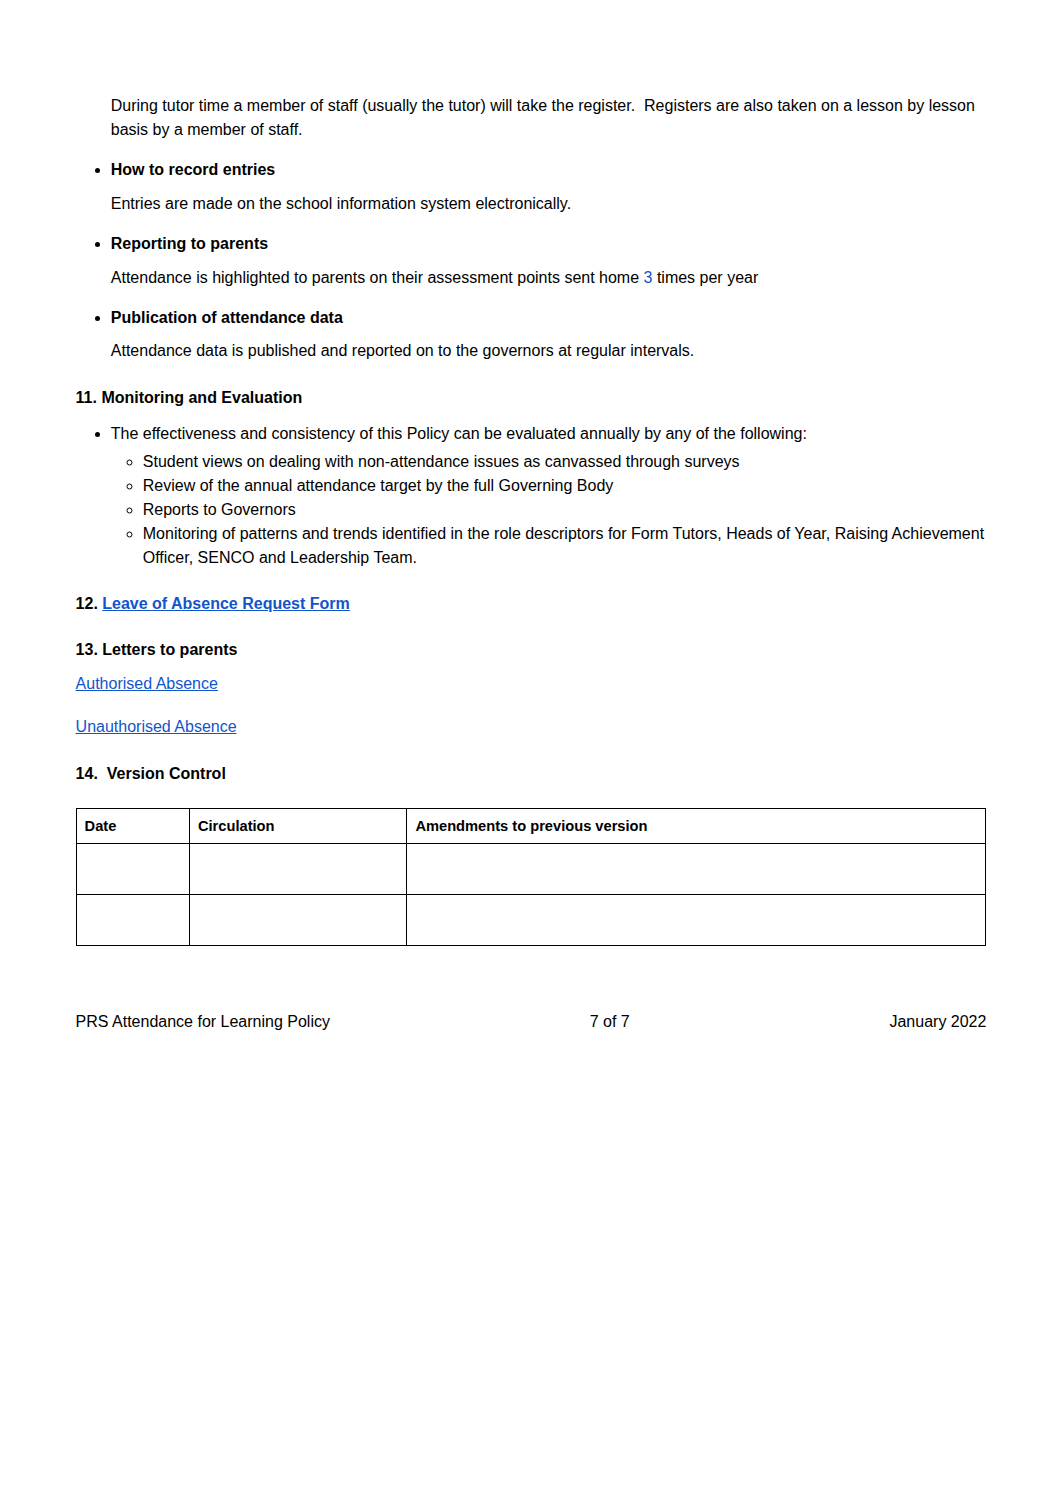During tutor time a member of staff (usually the tutor) will take the register. Registers are also taken on a lesson by lesson basis by a member of staff.
How to record entries
Entries are made on the school information system electronically.
Reporting to parents
Attendance is highlighted to parents on their assessment points sent home 3 times per year
Publication of attendance data
Attendance data is published and reported on to the governors at regular intervals.
11. Monitoring and Evaluation
The effectiveness and consistency of this Policy can be evaluated annually by any of the following:
Student views on dealing with non-attendance issues as canvassed through surveys
Review of the annual attendance target by the full Governing Body
Reports to Governors
Monitoring of patterns and trends identified in the role descriptors for Form Tutors, Heads of Year, Raising Achievement Officer, SENCO and Leadership Team.
12. Leave of Absence Request Form
13. Letters to parents
Authorised Absence
Unauthorised Absence
14. Version Control
| Date | Circulation | Amendments to previous version |
| --- | --- | --- |
PRS Attendance for Learning Policy 7 of 7 January 2022